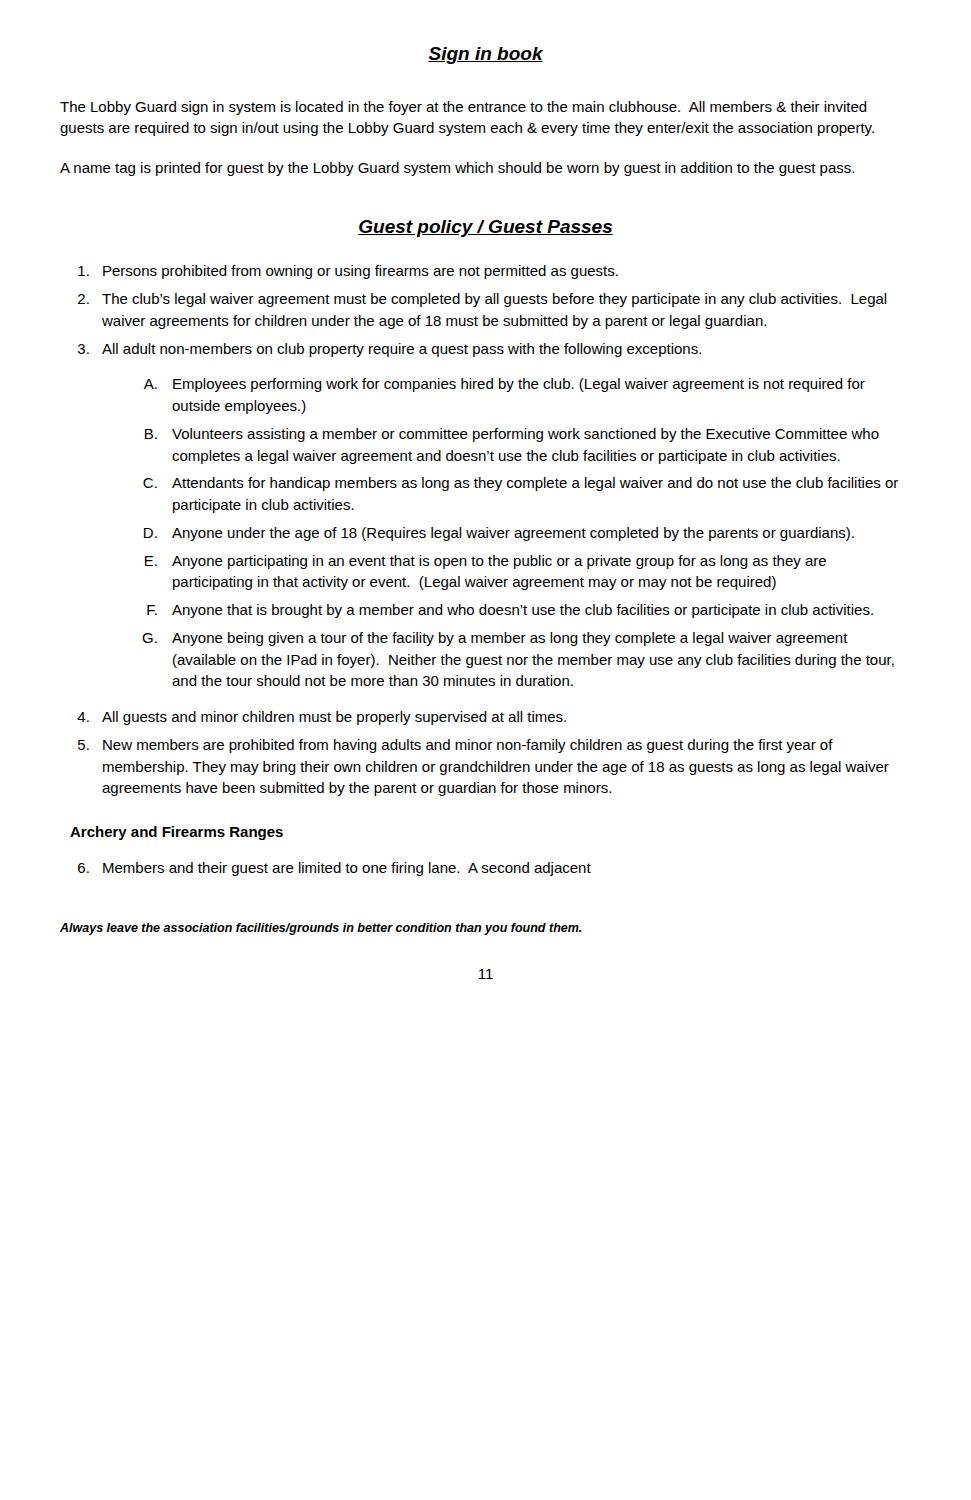Sign in book
The Lobby Guard sign in system is located in the foyer at the entrance to the main clubhouse. All members & their invited guests are required to sign in/out using the Lobby Guard system each & every time they enter/exit the association property.
A name tag is printed for guest by the Lobby Guard system which should be worn by guest in addition to the guest pass.
Guest policy / Guest Passes
Persons prohibited from owning or using firearms are not permitted as guests.
The club’s legal waiver agreement must be completed by all guests before they participate in any club activities. Legal waiver agreements for children under the age of 18 must be submitted by a parent or legal guardian.
All adult non-members on club property require a quest pass with the following exceptions.
Employees performing work for companies hired by the club. (Legal waiver agreement is not required for outside employees.)
Volunteers assisting a member or committee performing work sanctioned by the Executive Committee who completes a legal waiver agreement and doesn’t use the club facilities or participate in club activities.
Attendants for handicap members as long as they complete a legal waiver and do not use the club facilities or participate in club activities.
Anyone under the age of 18 (Requires legal waiver agreement completed by the parents or guardians).
Anyone participating in an event that is open to the public or a private group for as long as they are participating in that activity or event. (Legal waiver agreement may or may not be required)
Anyone that is brought by a member and who doesn’t use the club facilities or participate in club activities.
Anyone being given a tour of the facility by a member as long they complete a legal waiver agreement (available on the IPad in foyer). Neither the guest nor the member may use any club facilities during the tour, and the tour should not be more than 30 minutes in duration.
All guests and minor children must be properly supervised at all times.
New members are prohibited from having adults and minor non-family children as guest during the first year of membership. They may bring their own children or grandchildren under the age of 18 as guests as long as legal waiver agreements have been submitted by the parent or guardian for those minors.
Archery and Firearms Ranges
Members and their guest are limited to one firing lane. A second adjacent
Always leave the association facilities/grounds in better condition than you found them.
11